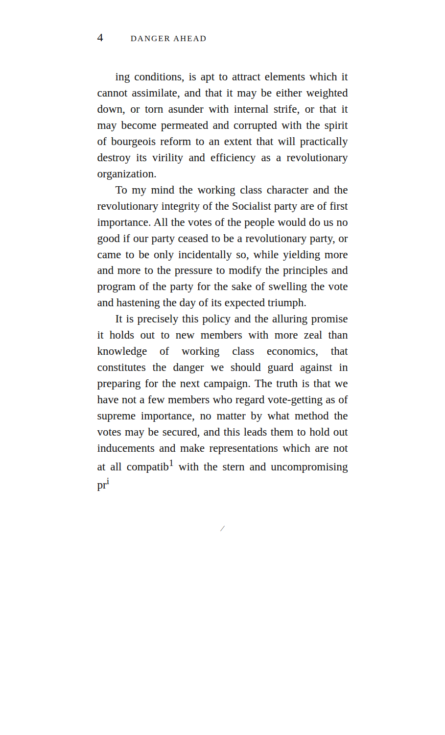4 Danger Ahead
ing conditions, is apt to attract elements which it cannot assimilate, and that it may be either weighted down, or torn asunder with internal strife, or that it may become permeated and corrupted with the spirit of bourgeois reform to an extent that will practically destroy its virility and efficiency as a revolutionary organization.
To my mind the working class character and the revolutionary integrity of the Socialist party are of first importance. All the votes of the people would do us no good if our party ceased to be a revolutionary party, or came to be only incidentally so, while yielding more and more to the pressure to modify the principles and program of the party for the sake of swelling the vote and hastening the day of its expected triumph.
It is precisely this policy and the alluring promise it holds out to new members with more zeal than knowledge of working class economics, that constitutes the danger we should guard against in preparing for the next campaign. The truth is that we have not a few members who regard vote-getting as of supreme importance, no matter by what method the votes may be secured, and this leads them to hold out inducements and make representations which are not at all compatib1 with the stern and uncompromising pri
⁄